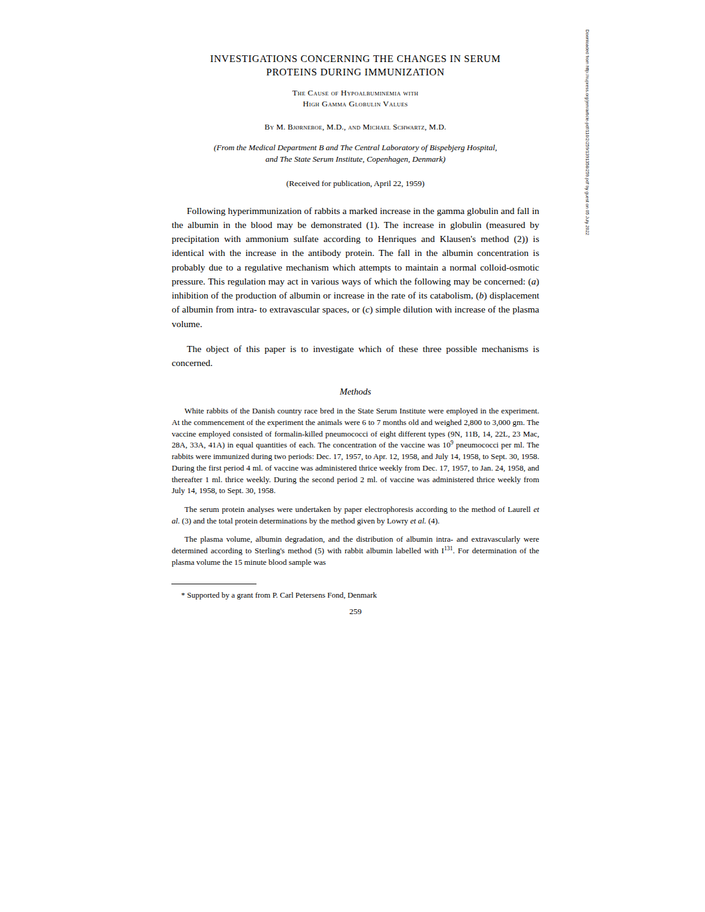Downloaded from http://rupress.org/jem/article-pdf/110/2/259/1391358/259.pdf by guest on 05 July 2022
INVESTIGATIONS CONCERNING THE CHANGES IN SERUM
PROTEINS DURING IMMUNIZATION
The Cause of Hypoalbuminemia with
High Gamma Globulin Values
By M. Bjørneboe, M.D., and Michael Schwartz, M.D.
(From the Medical Department B and The Central Laboratory of Bispebjerg Hospital,
and The State Serum Institute, Copenhagen, Denmark)
(Received for publication, April 22, 1959)
Following hyperimmunization of rabbits a marked increase in the gamma globulin and fall in the albumin in the blood may be demonstrated (1). The increase in globulin (measured by precipitation with ammonium sulfate according to Henriques and Klausen's method (2)) is identical with the increase in the antibody protein. The fall in the albumin concentration is probably due to a regulative mechanism which attempts to maintain a normal colloid-osmotic pressure. This regulation may act in various ways of which the following may be concerned: (a) inhibition of the production of albumin or increase in the rate of its catabolism, (b) displacement of albumin from intra- to extravascular spaces, or (c) simple dilution with increase of the plasma volume.
The object of this paper is to investigate which of these three possible mechanisms is concerned.
Methods
White rabbits of the Danish country race bred in the State Serum Institute were employed in the experiment. At the commencement of the experiment the animals were 6 to 7 months old and weighed 2,800 to 3,000 gm. The vaccine employed consisted of formalin-killed pneumococci of eight different types (9N, 11B, 14, 22L, 23 Mac, 28A, 33A, 41A) in equal quantities of each. The concentration of the vaccine was 109 pneumococci per ml. The rabbits were immunized during two periods: Dec. 17, 1957, to Apr. 12, 1958, and July 14, 1958, to Sept. 30, 1958. During the first period 4 ml. of vaccine was administered thrice weekly from Dec. 17, 1957, to Jan. 24, 1958, and thereafter 1 ml. thrice weekly. During the second period 2 ml. of vaccine was administered thrice weekly from July 14, 1958, to Sept. 30, 1958.
The serum protein analyses were undertaken by paper electrophoresis according to the method of Laurell et al. (3) and the total protein determinations by the method given by Lowry et al. (4).
The plasma volume, albumin degradation, and the distribution of albumin intra- and extravascularly were determined according to Sterling's method (5) with rabbit albumin labelled with I131. For determination of the plasma volume the 15 minute blood sample was
* Supported by a grant from P. Carl Petersens Fond, Denmark
259